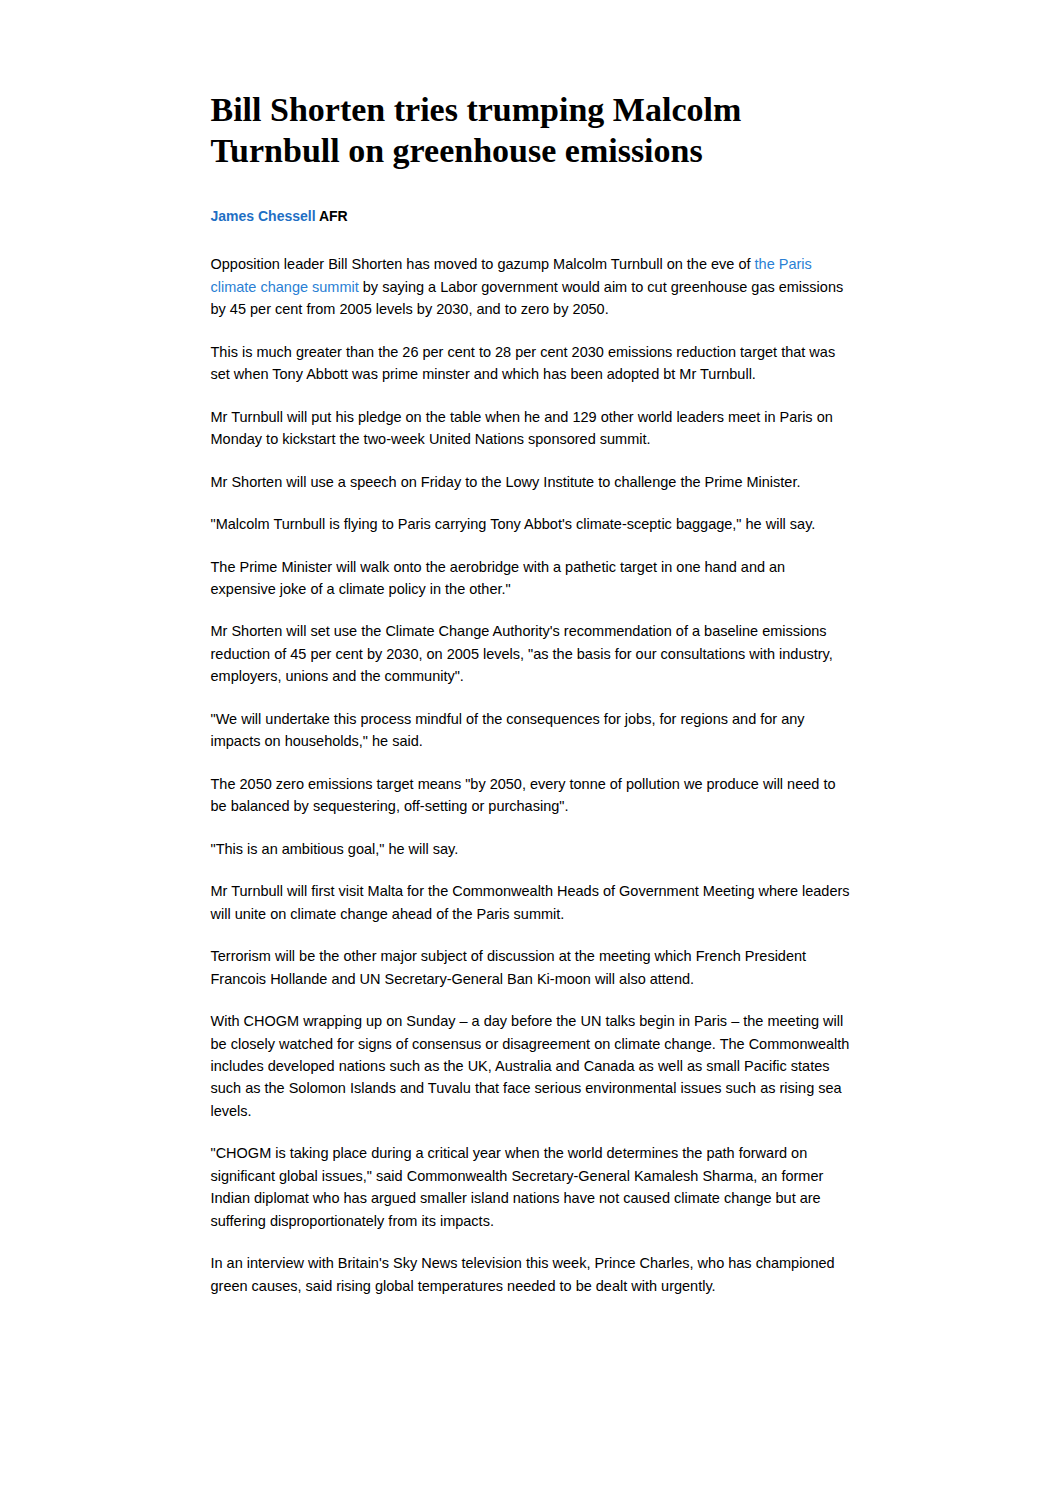Bill Shorten tries trumping Malcolm Turnbull on greenhouse emissions
James Chessell AFR
Opposition leader Bill Shorten has moved to gazump Malcolm Turnbull on the eve of the Paris climate change summit by saying a Labor government would aim to cut greenhouse gas emissions by 45 per cent from 2005 levels by 2030, and to zero by 2050.
This is much greater than the 26 per cent to 28 per cent 2030 emissions reduction target that was set when Tony Abbott was prime minster and which has been adopted bt Mr Turnbull.
Mr Turnbull will put his pledge on the table when he and 129 other world leaders meet in Paris on Monday to kickstart the two-week United Nations sponsored summit.
Mr Shorten will use a speech on Friday to the Lowy Institute to challenge the Prime Minister.
"Malcolm Turnbull is flying to Paris carrying Tony Abbot's climate-sceptic baggage," he will say.
The Prime Minister will walk onto the aerobridge with a pathetic target in one hand and an expensive joke of a climate policy in the other."
Mr Shorten will set use the Climate Change Authority's recommendation of a baseline emissions reduction of 45 per cent by 2030, on 2005 levels, "as the basis for our consultations with industry, employers, unions and the community".
"We will undertake this process mindful of the consequences for jobs, for regions and for any impacts on households," he said.
The 2050 zero emissions target means "by 2050, every tonne of pollution we produce will need to be balanced by sequestering, off-setting or purchasing".
"This is an ambitious goal," he will say.
Mr Turnbull will first visit Malta for the Commonwealth Heads of Government Meeting where leaders will unite on climate change ahead of the Paris summit.
Terrorism will be the other major subject of discussion at the meeting which French President Francois Hollande and UN Secretary-General Ban Ki-moon will also attend.
With CHOGM wrapping up on Sunday – a day before the UN talks begin in Paris – the meeting will be closely watched for signs of consensus or disagreement on climate change. The Commonwealth includes developed nations such as the UK, Australia and Canada as well as small Pacific states such as the Solomon Islands and Tuvalu that face serious environmental issues such as rising sea levels.
"CHOGM is taking place during a critical year when the world determines the path forward on significant global issues," said Commonwealth Secretary-General Kamalesh Sharma, an former Indian diplomat who has argued smaller island nations have not caused climate change but are suffering disproportionately from its impacts.
In an interview with Britain's Sky News television this week, Prince Charles, who has championed green causes, said rising global temperatures needed to be dealt with urgently.